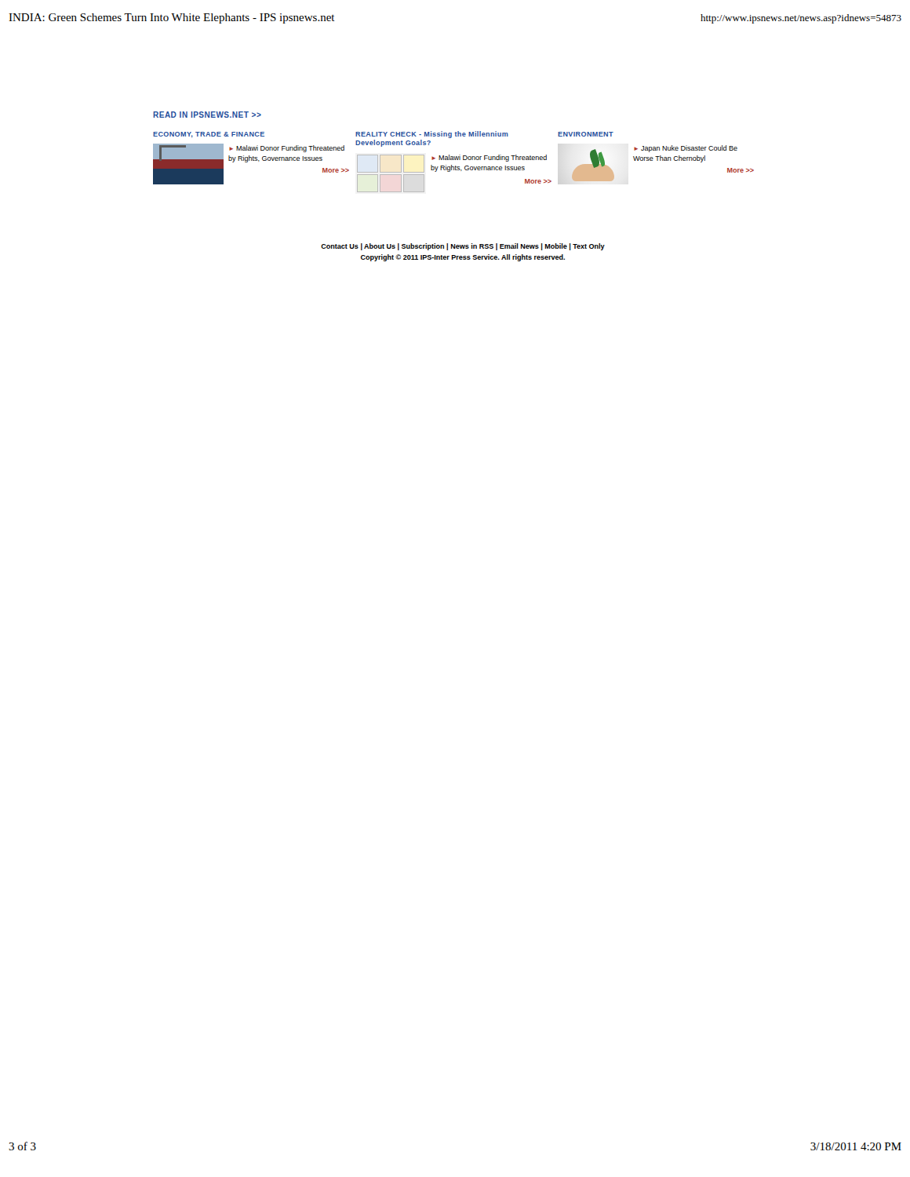INDIA: Green Schemes Turn Into White Elephants - IPS ipsnews.net http://www.ipsnews.net/news.asp?idnews=54873
READ IN IPSNEWS.NET >>
ECONOMY, TRADE & FINANCE
►Malawi Donor Funding Threatened by Rights, Governance Issues
More >>
REALITY CHECK - Missing the Millennium Development Goals?
►Malawi Donor Funding Threatened by Rights, Governance Issues
More >>
ENVIRONMENT
►Japan Nuke Disaster Could Be Worse Than Chernobyl
More >>
Contact Us | About Us | Subscription | News in RSS | Email News | Mobile | Text Only
Copyright © 2011 IPS-Inter Press Service. All rights reserved.
3 of 3 3/18/2011 4:20 PM